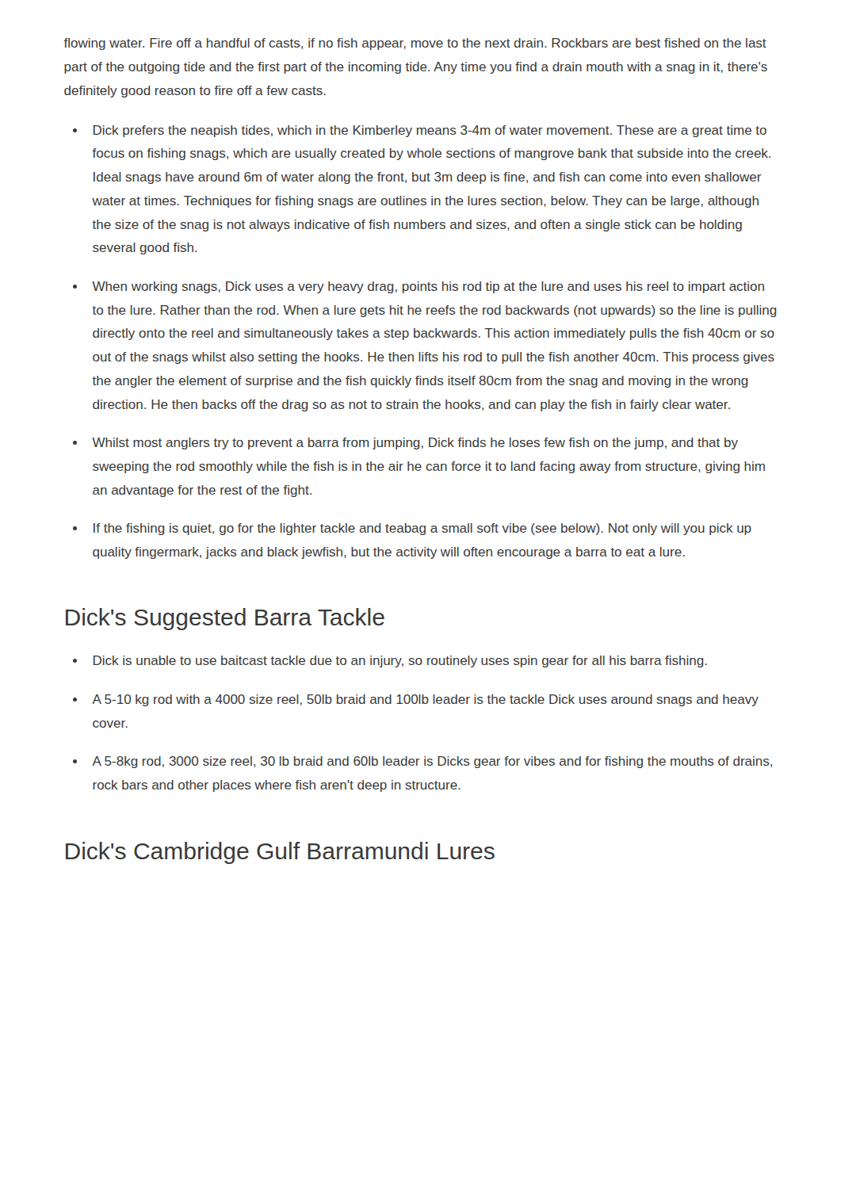flowing water. Fire off a handful of casts, if no fish appear, move to the next drain. Rockbars are best fished on the last part of the outgoing tide and the first part of the incoming tide. Any time you find a drain mouth with a snag in it, there's definitely good reason to fire off a few casts.
Dick prefers the neapish tides, which in the Kimberley means 3-4m of water movement. These are a great time to focus on fishing snags, which are usually created by whole sections of mangrove bank that subside into the creek. Ideal snags have around 6m of water along the front, but 3m deep is fine, and fish can come into even shallower water at times. Techniques for fishing snags are outlines in the lures section, below. They can be large, although the size of the snag is not always indicative of fish numbers and sizes, and often a single stick can be holding several good fish.
When working snags, Dick uses a very heavy drag, points his rod tip at the lure and uses his reel to impart action to the lure. Rather than the rod. When a lure gets hit he reefs the rod backwards (not upwards) so the line is pulling directly onto the reel and simultaneously takes a step backwards. This action immediately pulls the fish 40cm or so out of the snags whilst also setting the hooks. He then lifts his rod to pull the fish another 40cm. This process gives the angler the element of surprise and the fish quickly finds itself 80cm from the snag and moving in the wrong direction. He then backs off the drag so as not to strain the hooks, and can play the fish in fairly clear water.
Whilst most anglers try to prevent a barra from jumping, Dick finds he loses few fish on the jump, and that by sweeping the rod smoothly while the fish is in the air he can force it to land facing away from structure, giving him an advantage for the rest of the fight.
If the fishing is quiet, go for the lighter tackle and teabag a small soft vibe (see below). Not only will you pick up quality fingermark, jacks and black jewfish, but the activity will often encourage a barra to eat a lure.
Dick's Suggested Barra Tackle
Dick is unable to use baitcast tackle due to an injury, so routinely uses spin gear for all his barra fishing.
A 5-10 kg rod with a 4000 size reel, 50lb braid and 100lb leader is the tackle Dick uses around snags and heavy cover.
A 5-8kg rod, 3000 size reel, 30 lb braid and 60lb leader is Dicks gear for vibes and for fishing the mouths of drains, rock bars and other places where fish aren't deep in structure.
Dick's Cambridge Gulf Barramundi Lures